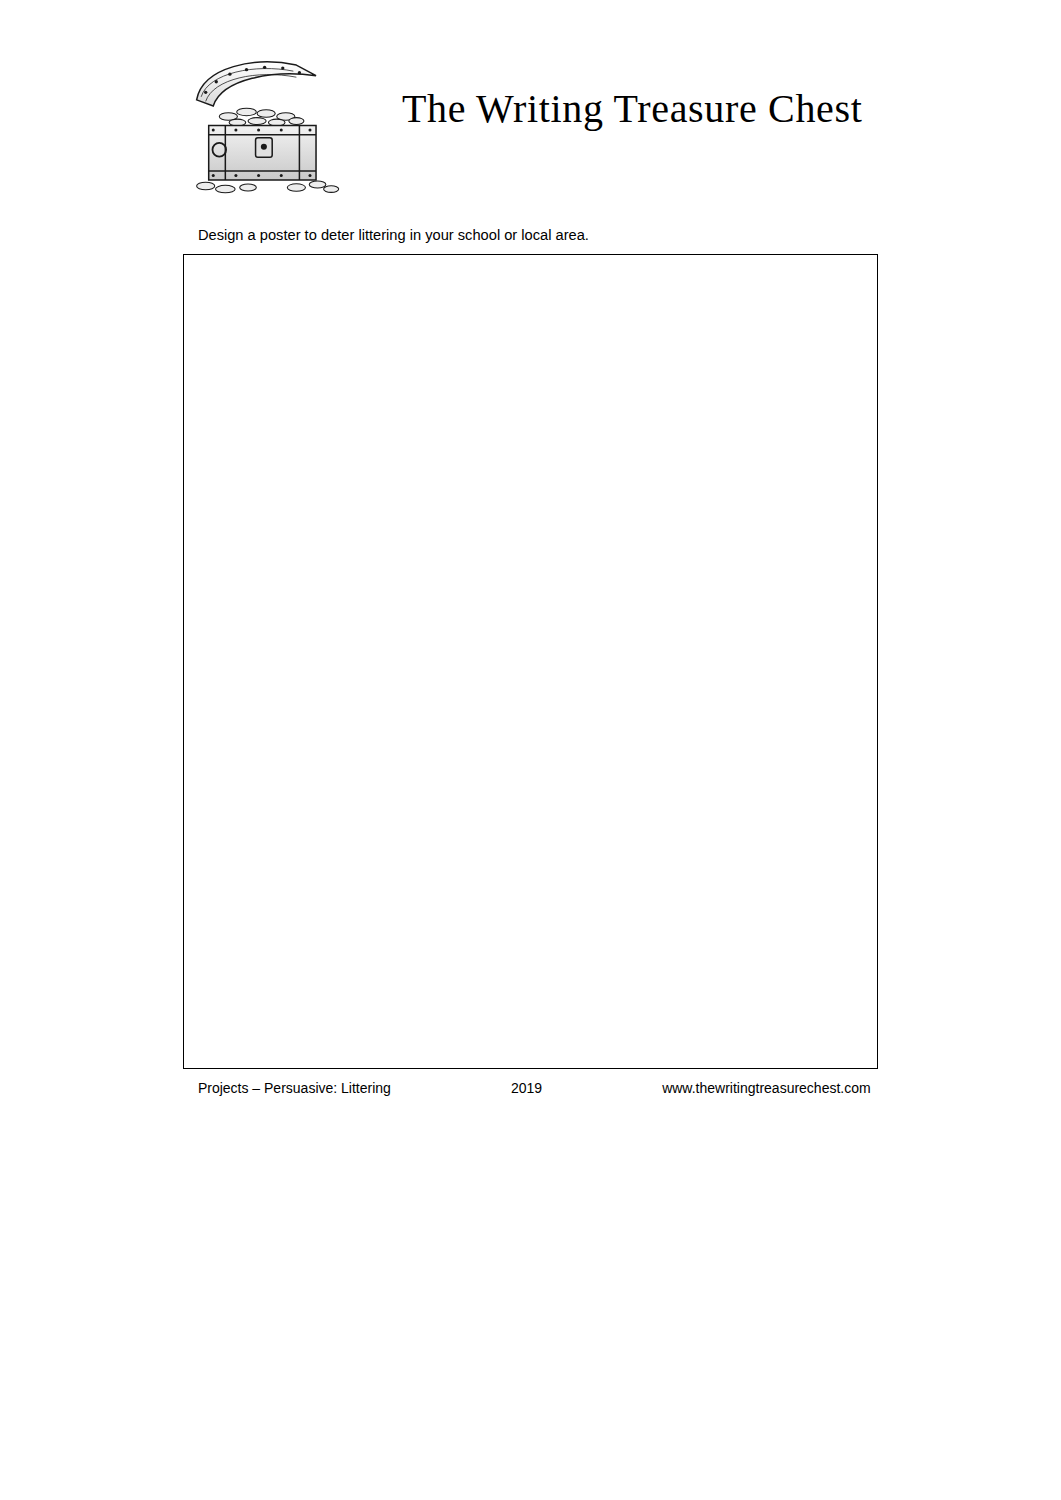The Writing Treasure Chest
Design a poster to deter littering in your school or local area.
Projects – Persuasive: Littering 2019 www.thewritingtreasurechest.com